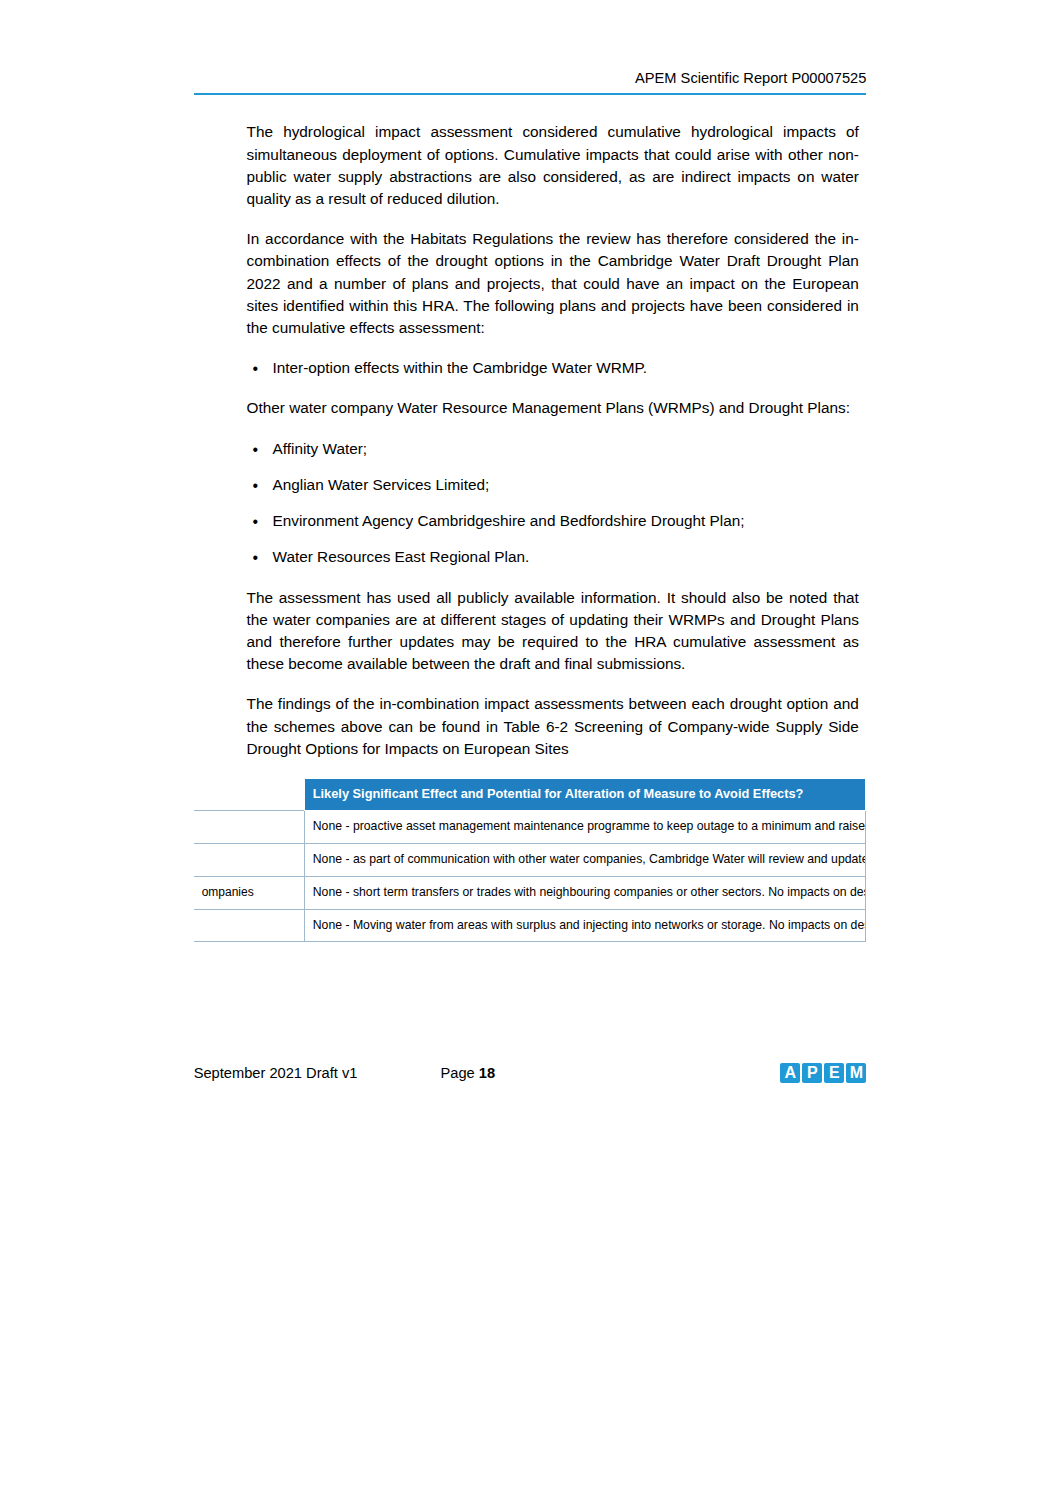APEM Scientific Report P00007525
The hydrological impact assessment considered cumulative hydrological impacts of simultaneous deployment of options. Cumulative impacts that could arise with other non-public water supply abstractions are also considered, as are indirect impacts on water quality as a result of reduced dilution.
In accordance with the Habitats Regulations the review has therefore considered the in-combination effects of the drought options in the Cambridge Water Draft Drought Plan 2022 and a number of plans and projects, that could have an impact on the European sites identified within this HRA. The following plans and projects have been considered in the cumulative effects assessment:
Inter-option effects within the Cambridge Water WRMP.
Other water company Water Resource Management Plans (WRMPs) and Drought Plans:
Affinity Water;
Anglian Water Services Limited;
Environment Agency Cambridgeshire and Bedfordshire Drought Plan;
Water Resources East Regional Plan.
The assessment has used all publicly available information. It should also be noted that the water companies are at different stages of updating their WRMPs and Drought Plans and therefore further updates may be required to the HRA cumulative assessment as these become available between the draft and final submissions.
The findings of the in-combination impact assessments between each drought option and the schemes above can be found in Table 6-2 Screening of Company-wide Supply Side Drought Options for Impacts on European Sites
| | Likely Significant Effect and Potential for Alteration of Measure to Avoid Effects? |
| --- | --- |
| | None - proactive asset management maintenance programme to keep outage to a minimum and raise operational response priorities. Actions do not deliver additional savings; the objective is to ensure the full deployable output under dry year conditions is available. No impacts on designated sites are anticipated, other than to acknowledge that decreased outage will have a net positive effect in combination with existing abstraction and/ or drought option sites that have the potential to impact European sites due to reduced pressure on water resources and reduced abstraction at source. |
| | None - as part of communication with other water companies, Cambridge Water will review and update the position and availability of transfers. No impacts on designated sites are anticipated, other than to acknowledge that optimisation of transfers will have a net positive effect in combination with existing abstraction and/ or drought option sites that have the potential to impact European sites due to reduced pressure on water resources and reduced abstraction at source. |
| ompanies | None - short term transfers or trades with neighbouring companies or other sectors. No impacts on designated sites are anticipated, other than to acknowledge that optimisation of transfers will have a net positive effect in combination with existing abstraction and/ or drought option sites that have the potential to impact European sites due to reduced pressure on water resources and reduced abstraction at source. |
| | None - Moving water from areas with surplus and injecting into networks or storage. No impacts on designated sites are anticipated, other than to acknowledge that tankering will have a net positive effect in combination with existing abstraction |
September 2021 Draft v1
Page 18
APEM